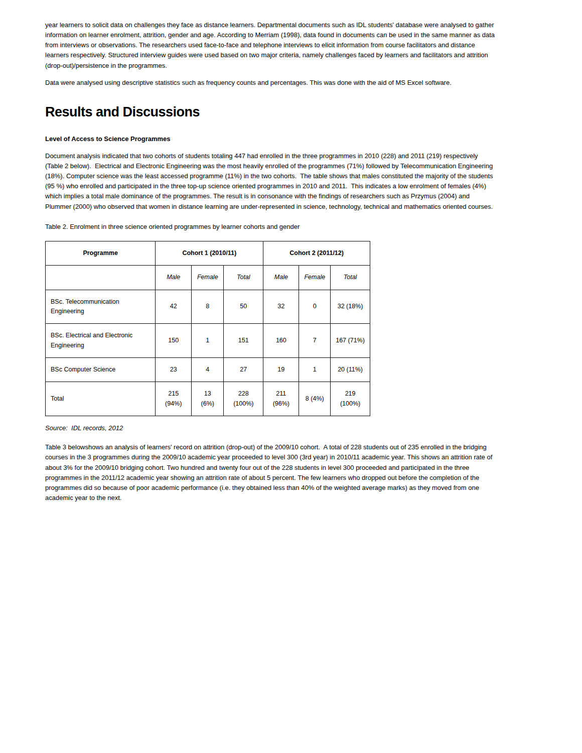year learners to solicit data on challenges they face as distance learners. Departmental documents such as IDL students' database were analysed to gather information on learner enrolment, attrition, gender and age. According to Merriam (1998), data found in documents can be used in the same manner as data from interviews or observations. The researchers used face-to-face and telephone interviews to elicit information from course facilitators and distance learners respectively. Structured interview guides were used based on two major criteria, namely challenges faced by learners and facilitators and attrition (drop-out)/persistence in the programmes.
Data were analysed using descriptive statistics such as frequency counts and percentages. This was done with the aid of MS Excel software.
Results and Discussions
Level of Access to Science Programmes
Document analysis indicated that two cohorts of students totaling 447 had enrolled in the three programmes in 2010 (228) and 2011 (219) respectively (Table 2 below). Electrical and Electronic Engineering was the most heavily enrolled of the programmes (71%) followed by Telecommunication Engineering (18%). Computer science was the least accessed programme (11%) in the two cohorts. The table shows that males constituted the majority of the students (95 %) who enrolled and participated in the three top-up science oriented programmes in 2010 and 2011. This indicates a low enrolment of females (4%) which implies a total male dominance of the programmes. The result is in consonance with the findings of researchers such as Przymus (2004) and Plummer (2000) who observed that women in distance learning are under-represented in science, technology, technical and mathematics oriented courses.
Table 2. Enrolment in three science oriented programmes by learner cohorts and gender
| Programme | Cohort 1 (2010/11) | Cohort 2 (2011/12) |
| --- | --- | --- |
| | Male | Female | Total | Male | Female | Total |
| BSc. Telecommunication Engineering | 42 | 8 | 50 | 32 | 0 | 32 (18%) |
| BSc. Electrical and Electronic Engineering | 150 | 1 | 151 | 160 | 7 | 167 (71%) |
| BSc Computer Science | 23 | 4 | 27 | 19 | 1 | 20 (11%) |
| Total | 215 (94%) | 13 (6%) | 228 (100%) | 211 (96%) | 8 (4%) | 219 (100%) |
Source: IDL records, 2012
Table 3 belowshows an analysis of learners' record on attrition (drop-out) of the 2009/10 cohort. A total of 228 students out of 235 enrolled in the bridging courses in the 3 programmes during the 2009/10 academic year proceeded to level 300 (3rd year) in 2010/11 academic year. This shows an attrition rate of about 3% for the 2009/10 bridging cohort. Two hundred and twenty four out of the 228 students in level 300 proceeded and participated in the three programmes in the 2011/12 academic year showing an attrition rate of about 5 percent. The few learners who dropped out before the completion of the programmes did so because of poor academic performance (i.e. they obtained less than 40% of the weighted average marks) as they moved from one academic year to the next.